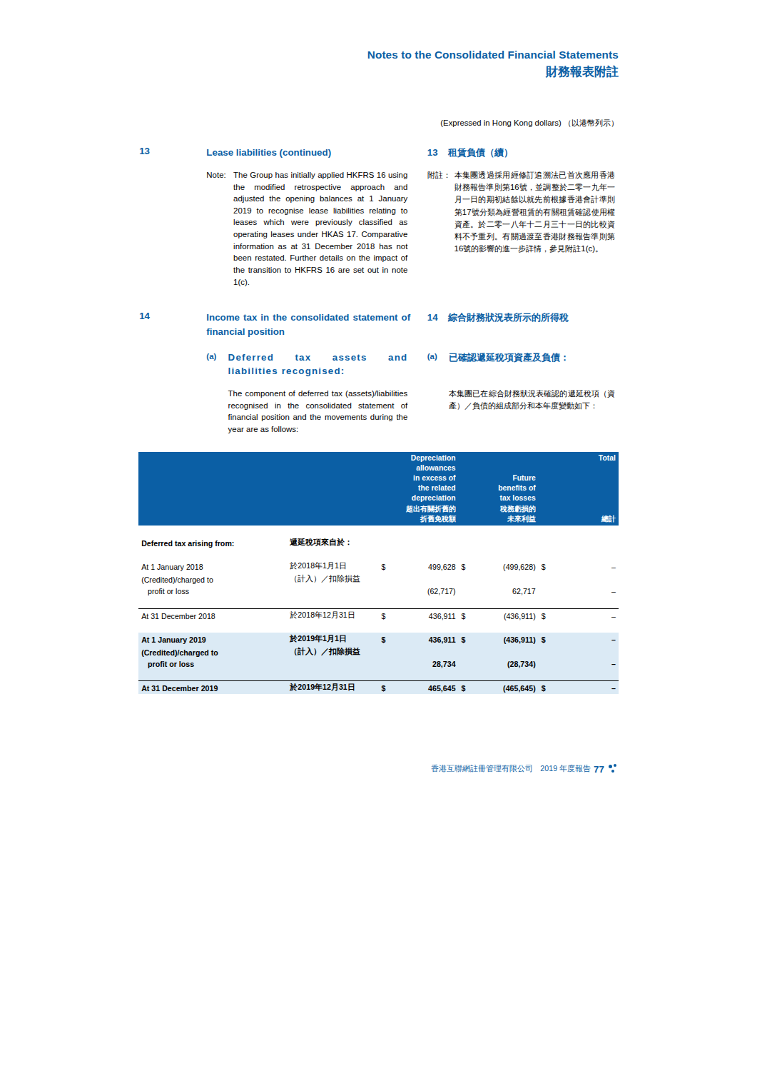Notes to the Consolidated Financial Statements
財務報表附註
(Expressed in Hong Kong dollars) （以港幣列示）
| 13 | Lease liabilities (continued) | 13 租賃負債（續） |
| | Note: The Group has initially applied HKFRS 16 using the modified retrospective approach and adjusted the opening balances at 1 January 2019 to recognise lease liabilities relating to leases which were previously classified as operating leases under HKAS 17. Comparative information as at 31 December 2018 has not been restated. Further details on the impact of the transition to HKFRS 16 are set out in note 1(c). | 附註： 本集團透過採用經修訂追溯法已首次應用香港財務報告準則第16號，並調整於二零一九年一月一日的期初結餘以就先前根據香港會計準則第17號分類為經營租賃的有關租賃確認使用權資產。於二零一八年十二月三十一日的比較資料不予重列。有關過渡至香港財務報告準則第16號的影響的進一步詳情，參見附註1(c)。 |
| 14 | Income tax in the consolidated statement of financial position | 14 綜合財務狀況表所示的所得稅 |
| | (a) Deferred tax assets and liabilities recognised: | (a) 已確認遞延稅項資產及負債： |
| | The component of deferred tax (assets)/liabilities recognised in the consolidated statement of financial position and the movements during the year are as follows: | 本集團已在綜合財務狀況表確認的遞延稅項（資產）／負債的組成部分和本年度變動如下： |
| | | Depreciation allowances in excess of the related depreciation 超出有關折舊的 折舊免稅額 | Future benefits of tax losses 稅務虧損的 未來利益 | Total 總計 |
| --- | --- | --- | --- | --- |
| Deferred tax arising from: | 遞延稅項來自於： | | | | | | |
| At 1 January 2018 | 於2018年1月1日 | $ | 499,628 | $ | (499,628) | $ | – |
| (Credited)/charged to | （計入）／扣除損益 | | | | | | |
| profit or loss | | | (62,717) | | 62,717 | | – |
| At 31 December 2018 | 於2018年12月31日 | $ | 436,911 | $ | (436,911) | $ | – |
| At 1 January 2019 | 於2019年1月1日 | $ | 436,911 | $ | (436,911) | $ | – |
| (Credited)/charged to | （計入）／扣除損益 | | | | | | |
| profit or loss | | | 28,734 | | (28,734) | | – |
| At 31 December 2019 | 於2019年12月31日 | $ | 465,645 | $ | (465,645) | $ | – |
香港互聯網註冊管理有限公司 2019 年度報告 77